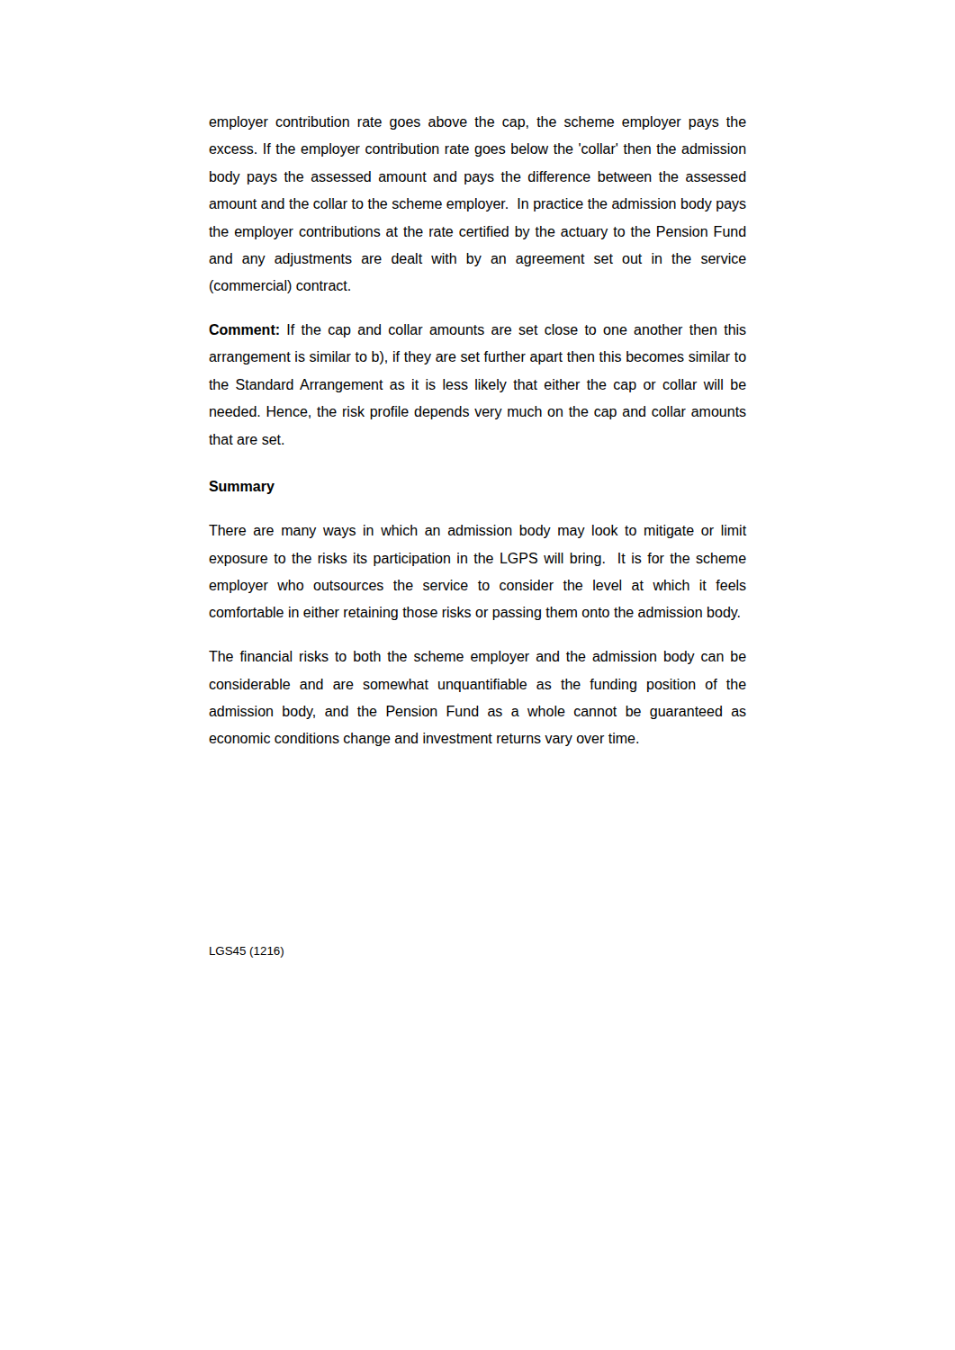employer contribution rate goes above the cap, the scheme employer pays the excess. If the employer contribution rate goes below the 'collar' then the admission body pays the assessed amount and pays the difference between the assessed amount and the collar to the scheme employer. In practice the admission body pays the employer contributions at the rate certified by the actuary to the Pension Fund and any adjustments are dealt with by an agreement set out in the service (commercial) contract.
Comment: If the cap and collar amounts are set close to one another then this arrangement is similar to b), if they are set further apart then this becomes similar to the Standard Arrangement as it is less likely that either the cap or collar will be needed. Hence, the risk profile depends very much on the cap and collar amounts that are set.
Summary
There are many ways in which an admission body may look to mitigate or limit exposure to the risks its participation in the LGPS will bring. It is for the scheme employer who outsources the service to consider the level at which it feels comfortable in either retaining those risks or passing them onto the admission body.
The financial risks to both the scheme employer and the admission body can be considerable and are somewhat unquantifiable as the funding position of the admission body, and the Pension Fund as a whole cannot be guaranteed as economic conditions change and investment returns vary over time.
LGS45 (1216)